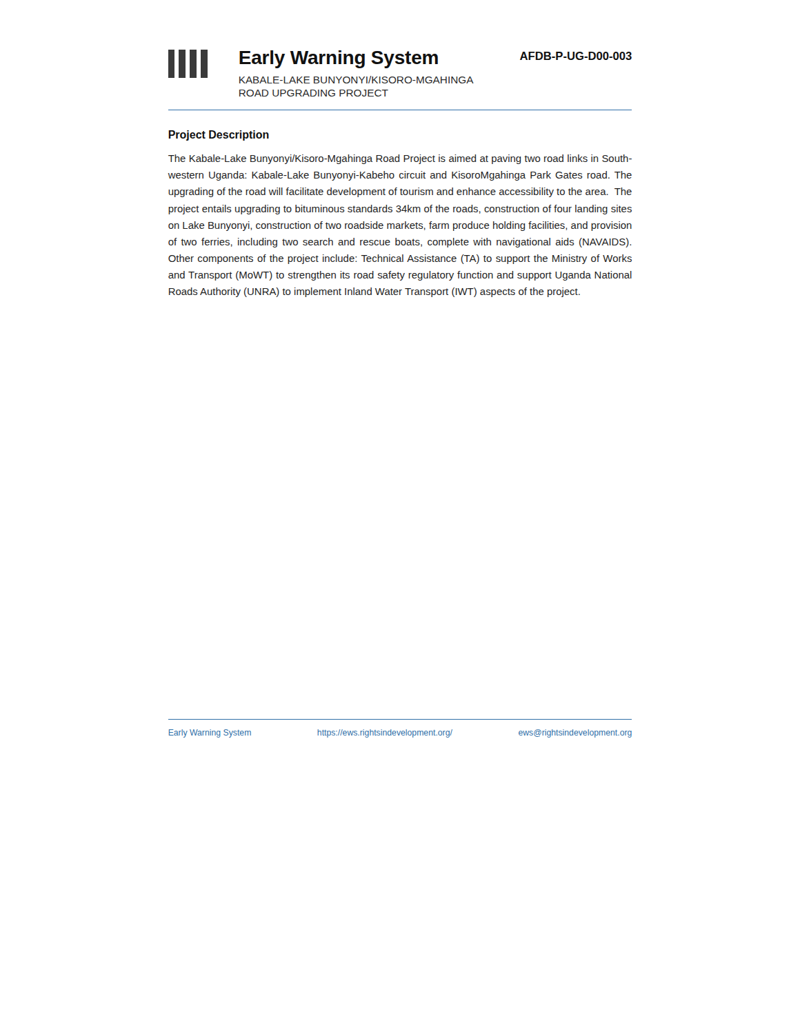Early Warning System
KABALE-LAKE BUNYONYI/KISORO-MGAHINGA ROAD UPGRADING PROJECT
AFDB-P-UG-D00-003
Project Description
The Kabale-Lake Bunyonyi/Kisoro-Mgahinga Road Project is aimed at paving two road links in South-western Uganda: Kabale-Lake Bunyonyi-Kabeho circuit and KisoroMgahinga Park Gates road. The upgrading of the road will facilitate development of tourism and enhance accessibility to the area. The project entails upgrading to bituminous standards 34km of the roads, construction of four landing sites on Lake Bunyonyi, construction of two roadside markets, farm produce holding facilities, and provision of two ferries, including two search and rescue boats, complete with navigational aids (NAVAIDS). Other components of the project include: Technical Assistance (TA) to support the Ministry of Works and Transport (MoWT) to strengthen its road safety regulatory function and support Uganda National Roads Authority (UNRA) to implement Inland Water Transport (IWT) aspects of the project.
Early Warning System
https://ews.rightsindevelopment.org/
ews@rightsindevelopment.org